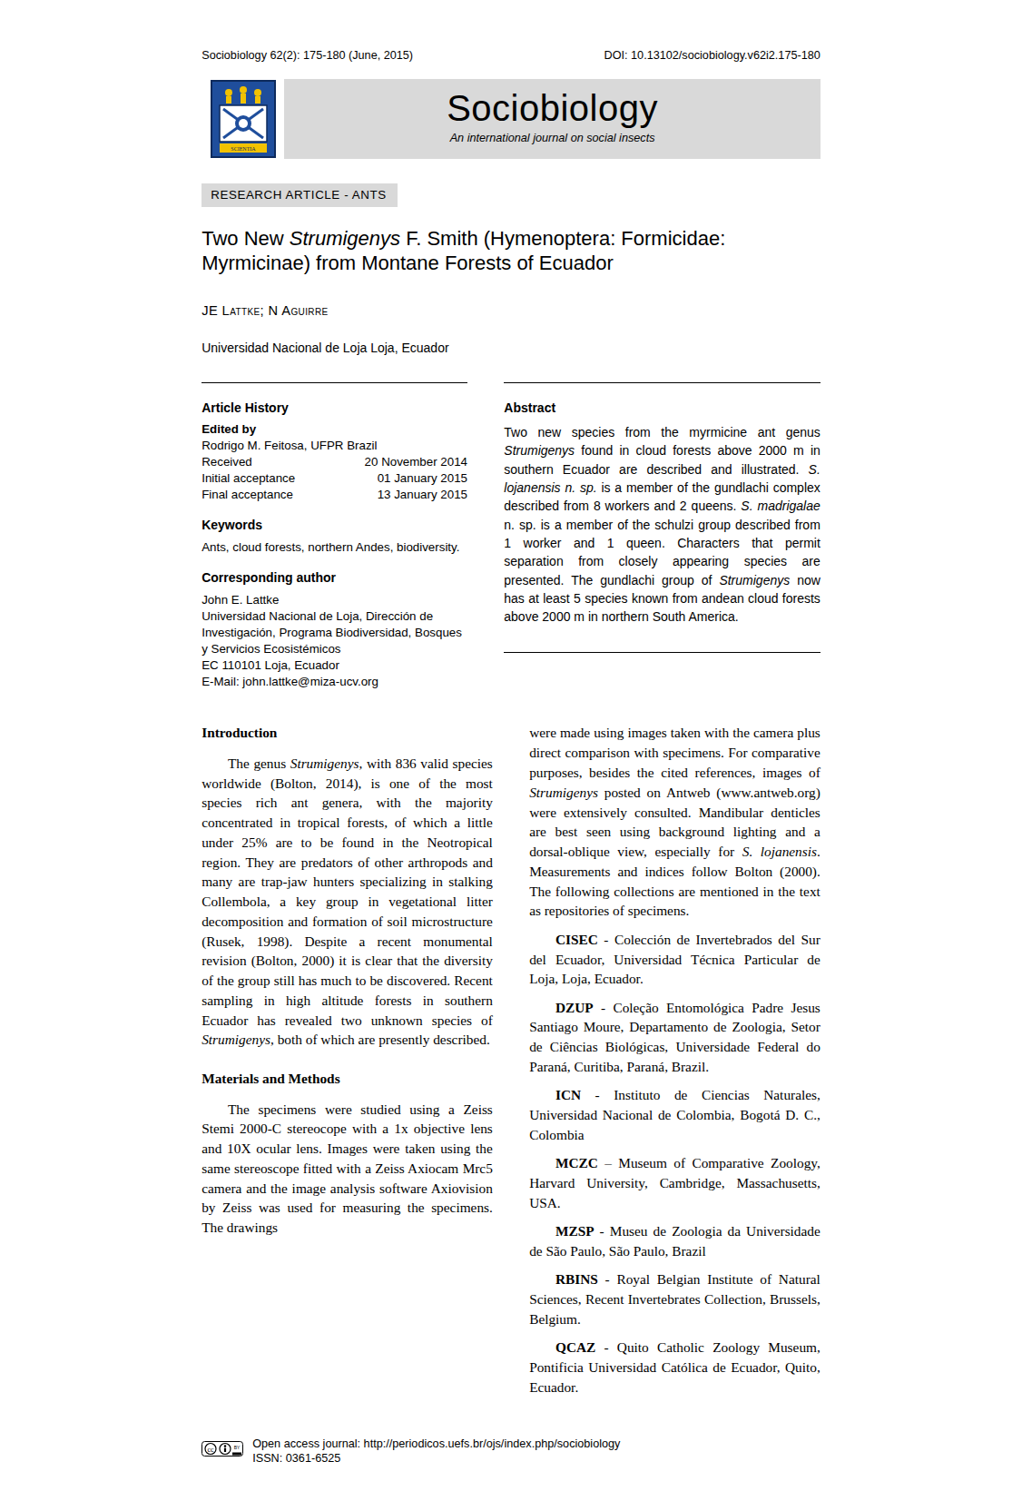Sociobiology 62(2): 175-180 (June, 2015)
DOI: 10.13102/sociobiology.v62i2.175-180
SCIENTIA
Sociobiology
An international journal on social insects
RESEARCH ARTICLE - ANTS
Two New Strumigenys F. Smith (Hymenoptera: Formicidae: Myrmicinae) from Montane Forests of Ecuador
JE Lattke; N Aguirre
Universidad Nacional de Loja Loja, Ecuador
Article History
Edited by
Rodrigo M. Feitosa, UFPR Brazil
Received 20 November 2014
Initial acceptance 01 January 2015
Final acceptance 13 January 2015
Keywords
Ants, cloud forests, northern Andes, biodiversity.
Corresponding author
John E. Lattke
Universidad Nacional de Loja, Dirección de Investigación, Programa Biodiversidad, Bosques y Servicios Ecosistémicos
EC 110101 Loja, Ecuador
E-Mail: john.lattke@miza-ucv.org
Abstract
Two new species from the myrmicine ant genus Strumigenys found in cloud forests above 2000 m in southern Ecuador are described and illustrated. S. lojanensis n. sp. is a member of the gundlachi complex described from 8 workers and 2 queens. S. madrigalae n. sp. is a member of the schulzi group described from 1 worker and 1 queen. Characters that permit separation from closely appearing species are presented. The gundlachi group of Strumigenys now has at least 5 species known from andean cloud forests above 2000 m in northern South America.
Introduction
The genus Strumigenys, with 836 valid species worldwide (Bolton, 2014), is one of the most species rich ant genera, with the majority concentrated in tropical forests, of which a little under 25% are to be found in the Neotropical region. They are predators of other arthropods and many are trap-jaw hunters specializing in stalking Collembola, a key group in vegetational litter decomposition and formation of soil microstructure (Rusek, 1998). Despite a recent monumental revision (Bolton, 2000) it is clear that the diversity of the group still has much to be discovered. Recent sampling in high altitude forests in southern Ecuador has revealed two unknown species of Strumigenys, both of which are presently described.
Materials and Methods
The specimens were studied using a Zeiss Stemi 2000-C stereocope with a 1x objective lens and 10X ocular lens. Images were taken using the same stereoscope fitted with a Zeiss Axiocam Mrc5 camera and the image analysis software Axiovision by Zeiss was used for measuring the specimens. The drawings
were made using images taken with the camera plus direct comparison with specimens. For comparative purposes, besides the cited references, images of Strumigenys posted on Antweb (www.antweb.org) were extensively consulted. Mandibular denticles are best seen using background lighting and a dorsal-oblique view, especially for S. lojanensis. Measurements and indices follow Bolton (2000). The following collections are mentioned in the text as repositories of specimens.
CISEC - Colección de Invertebrados del Sur del Ecuador, Universidad Técnica Particular de Loja, Loja, Ecuador.
DZUP - Coleção Entomológica Padre Jesus Santiago Moure, Departamento de Zoologia, Setor de Ciências Biológicas, Universidade Federal do Paraná, Curitiba, Paraná, Brazil.
ICN - Instituto de Ciencias Naturales, Universidad Nacional de Colombia, Bogotá D. C., Colombia
MCZC – Museum of Comparative Zoology, Harvard University, Cambridge, Massachusetts, USA.
MZSP - Museu de Zoologia da Universidade de São Paulo, São Paulo, Brazil
RBINS - Royal Belgian Institute of Natural Sciences, Recent Invertebrates Collection, Brussels, Belgium.
QCAZ - Quito Catholic Zoology Museum, Pontificia Universidad Católica de Ecuador, Quito, Ecuador.
cc BY
Open access journal: http://periodicos.uefs.br/ojs/index.php/sociobiology
ISSN: 0361-6525